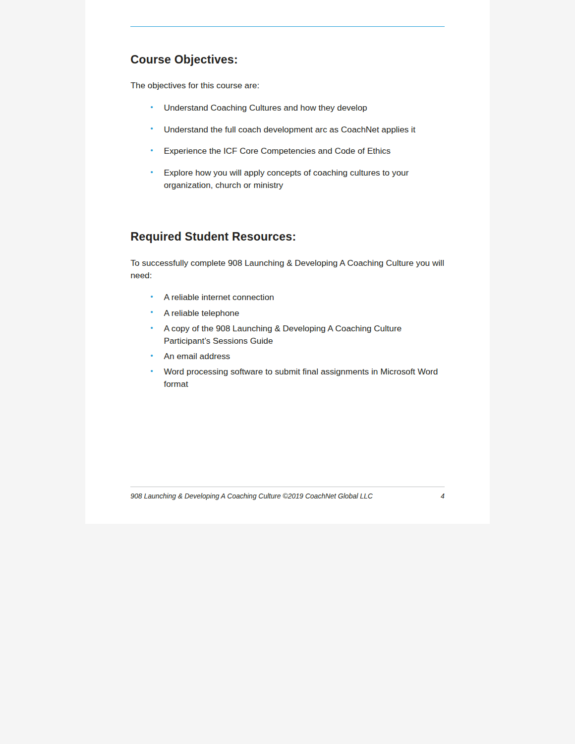Course Objectives:
The objectives for this course are:
Understand Coaching Cultures and how they develop
Understand the full coach development arc as CoachNet applies it
Experience the ICF Core Competencies and Code of Ethics
Explore how you will apply concepts of coaching cultures to your organization, church or ministry
Required Student Resources:
To successfully complete 908 Launching & Developing A Coaching Culture you will need:
A reliable internet connection
A reliable telephone
A copy of the 908 Launching & Developing A Coaching Culture Participant’s Sessions Guide
An email address
Word processing software to submit final assignments in Microsoft Word format
908 Launching & Developing A Coaching Culture ©2019 CoachNet Global LLC 4